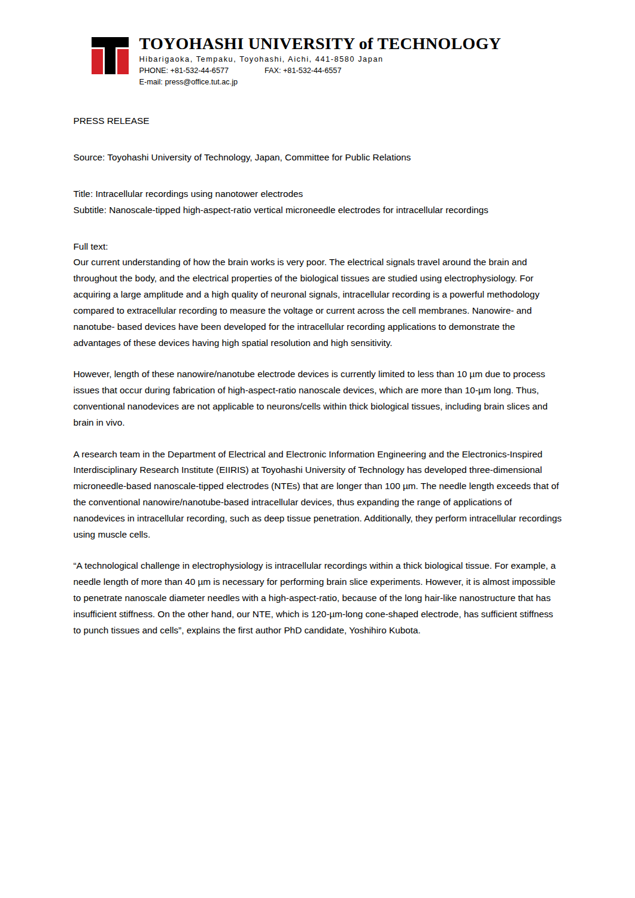TOYOHASHI UNIVERSITY of TECHNOLOGY
Hibarigaoka, Tempaku, Toyohashi, Aichi, 441-8580 Japan
PHONE: +81-532-44-6577 FAX: +81-532-44-6557
E-mail: press@office.tut.ac.jp
PRESS RELEASE
Source: Toyohashi University of Technology, Japan, Committee for Public Relations
Title: Intracellular recordings using nanotower electrodes
Subtitle: Nanoscale-tipped high-aspect-ratio vertical microneedle electrodes for intracellular recordings
Full text:
Our current understanding of how the brain works is very poor. The electrical signals travel around the brain and throughout the body, and the electrical properties of the biological tissues are studied using electrophysiology. For acquiring a large amplitude and a high quality of neuronal signals, intracellular recording is a powerful methodology compared to extracellular recording to measure the voltage or current across the cell membranes. Nanowire- and nanotube- based devices have been developed for the intracellular recording applications to demonstrate the advantages of these devices having high spatial resolution and high sensitivity.
However, length of these nanowire/nanotube electrode devices is currently limited to less than 10 µm due to process issues that occur during fabrication of high-aspect-ratio nanoscale devices, which are more than 10-µm long. Thus, conventional nanodevices are not applicable to neurons/cells within thick biological tissues, including brain slices and brain in vivo.
A research team in the Department of Electrical and Electronic Information Engineering and the Electronics-Inspired Interdisciplinary Research Institute (EIIRIS) at Toyohashi University of Technology has developed three-dimensional microneedle-based nanoscale-tipped electrodes (NTEs) that are longer than 100 µm. The needle length exceeds that of the conventional nanowire/nanotube-based intracellular devices, thus expanding the range of applications of nanodevices in intracellular recording, such as deep tissue penetration. Additionally, they perform intracellular recordings using muscle cells.
“A technological challenge in electrophysiology is intracellular recordings within a thick biological tissue. For example, a needle length of more than 40 µm is necessary for performing brain slice experiments. However, it is almost impossible to penetrate nanoscale diameter needles with a high-aspect-ratio, because of the long hair-like nanostructure that has insufficient stiffness. On the other hand, our NTE, which is 120-µm-long cone-shaped electrode, has sufficient stiffness to punch tissues and cells”, explains the first author PhD candidate, Yoshihiro Kubota.